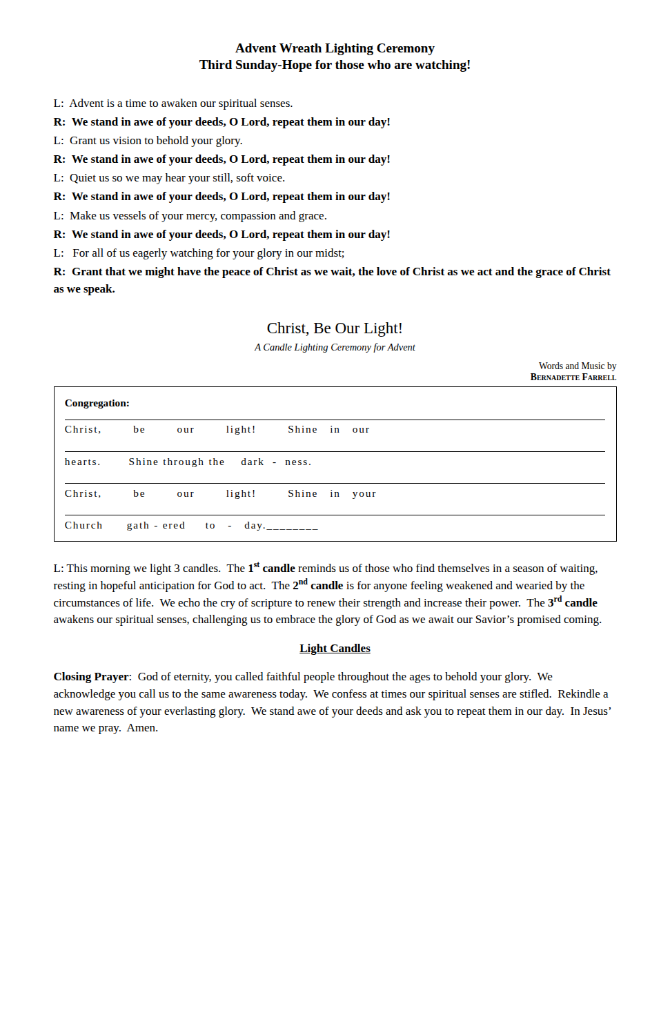Advent Wreath Lighting Ceremony
Third Sunday-Hope for those who are watching!
L: Advent is a time to awaken our spiritual senses.
R: We stand in awe of your deeds, O Lord, repeat them in our day!
L: Grant us vision to behold your glory.
R: We stand in awe of your deeds, O Lord, repeat them in our day!
L: Quiet us so we may hear your still, soft voice.
R: We stand in awe of your deeds, O Lord, repeat them in our day!
L: Make us vessels of your mercy, compassion and grace.
R: We stand in awe of your deeds, O Lord, repeat them in our day!
L: For all of us eagerly watching for your glory in our midst;
R: Grant that we might have the peace of Christ as we wait, the love of Christ as we act and the grace of Christ as we speak.
Christ, Be Our Light!
A Candle Lighting Ceremony for Advent
Words and Music by
Bernadette Farrell
Congregation:
Christ, be our light! Shine in our
hearts. Shine through the dark - ness.
Christ, be our light! Shine in your
Church gath - ered to - day.________
L: This morning we light 3 candles. The 1st candle reminds us of those who find themselves in a season of waiting, resting in hopeful anticipation for God to act. The 2nd candle is for anyone feeling weakened and wearied by the circumstances of life. We echo the cry of scripture to renew their strength and increase their power. The 3rd candle awakens our spiritual senses, challenging us to embrace the glory of God as we await our Savior’s promised coming.
Light Candles
Closing Prayer: God of eternity, you called faithful people throughout the ages to behold your glory. We acknowledge you call us to the same awareness today. We confess at times our spiritual senses are stifled. Rekindle a new awareness of your everlasting glory. We stand awe of your deeds and ask you to repeat them in our day. In Jesus’ name we pray. Amen.